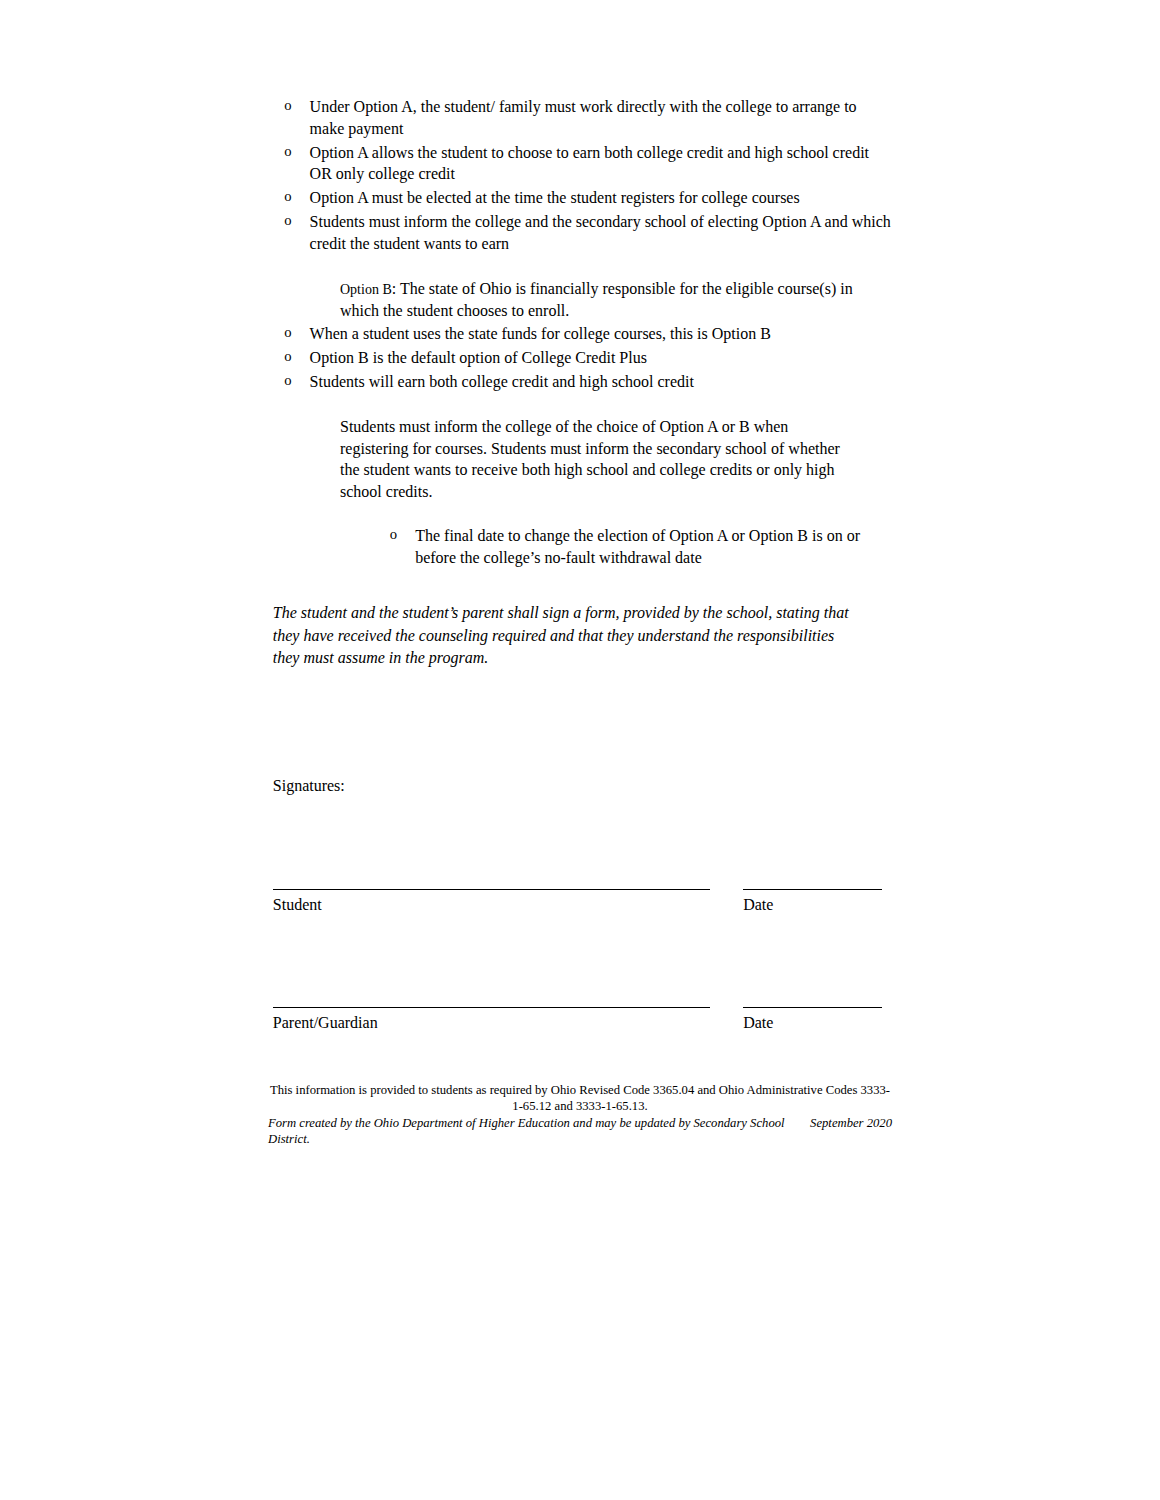Under Option A, the student/ family must work directly with the college to arrange to make payment
Option A allows the student to choose to earn both college credit and high school credit OR only college credit
Option A must be elected at the time the student registers for college courses
Students must inform the college and the secondary school of electing Option A and which credit the student wants to earn
Option B: The state of Ohio is financially responsible for the eligible course(s) in which the student chooses to enroll.
When a student uses the state funds for college courses, this is Option B
Option B is the default option of College Credit Plus
Students will earn both college credit and high school credit
Students must inform the college of the choice of Option A or B when registering for courses. Students must inform the secondary school of whether the student wants to receive both high school and college credits or only high school credits.
The final date to change the election of Option A or Option B is on or before the college’s no-fault withdrawal date
The student and the student’s parent shall sign a form, provided by the school, stating that they have received the counseling required and that they understand the responsibilities they must assume in the program.
Signatures:
Student
Date
Parent/Guardian
Date
This information is provided to students as required by Ohio Revised Code 3365.04 and Ohio Administrative Codes 3333-1-65.12 and 3333-1-65.13.
Form created by the Ohio Department of Higher Education and may be updated by Secondary School District. September 2020